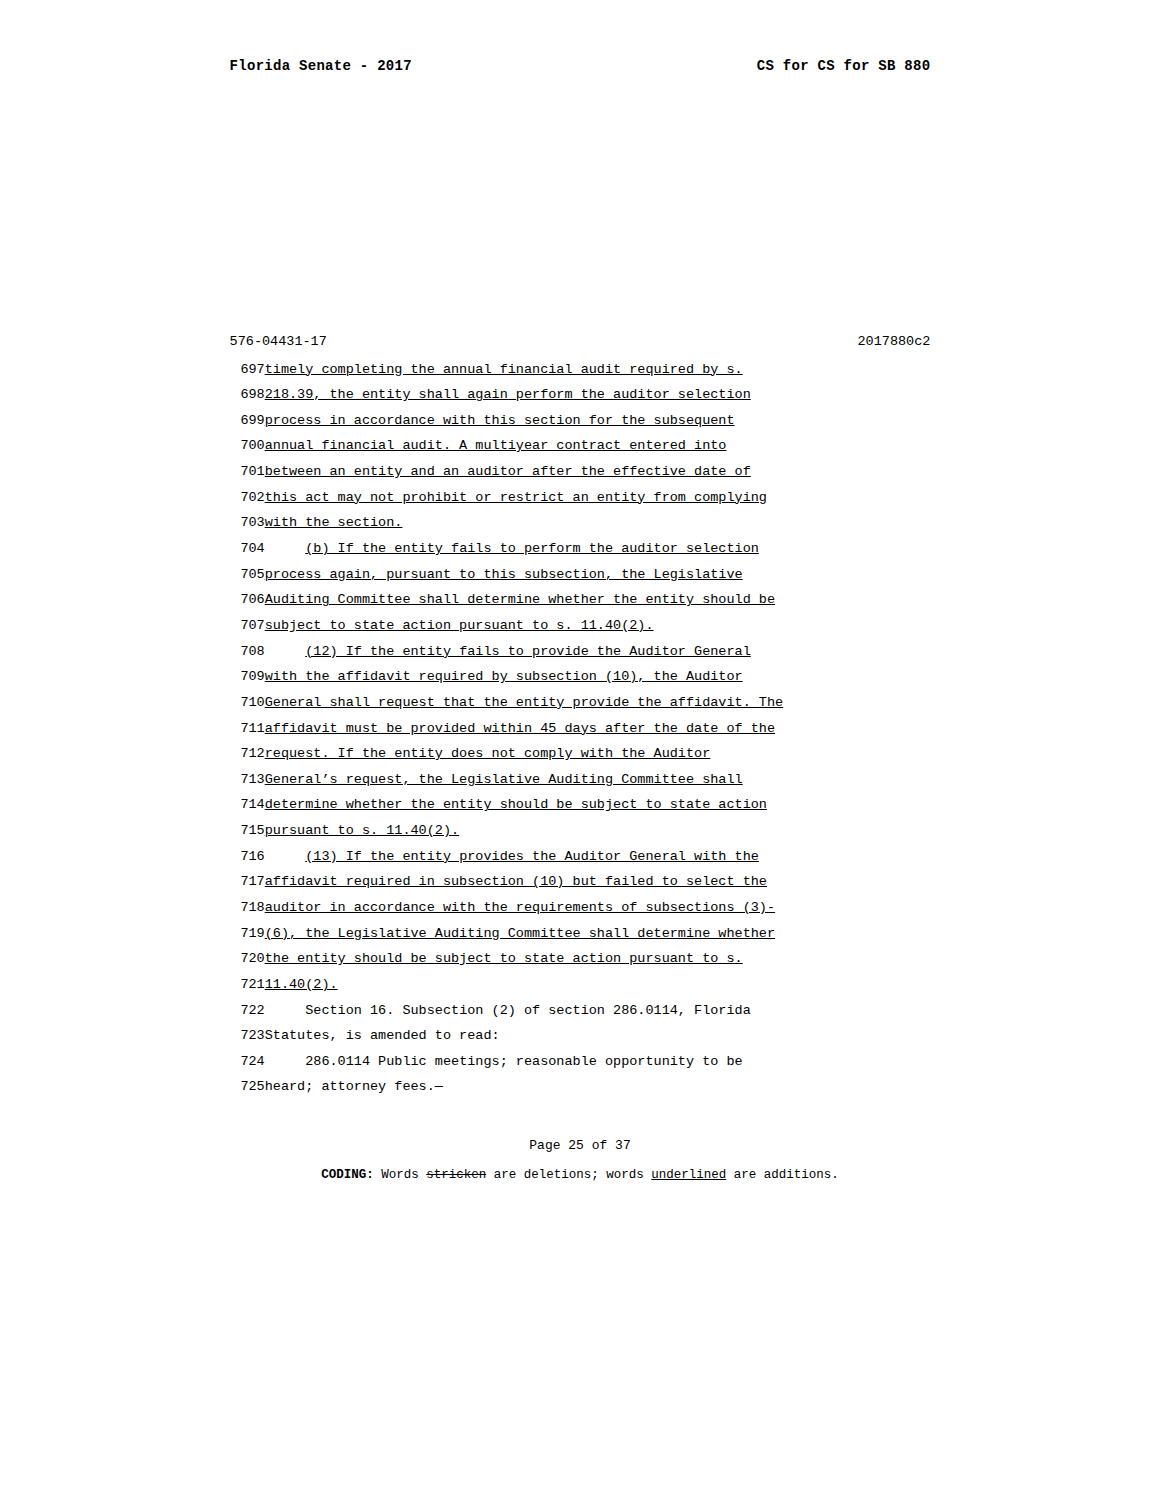Florida Senate - 2017
CS for CS for SB 880
576-04431-17
2017880c2
| 697 | timely completing the annual financial audit required by s. |
| 698 | 218.39, the entity shall again perform the auditor selection |
| 699 | process in accordance with this section for the subsequent |
| 700 | annual financial audit. A multiyear contract entered into |
| 701 | between an entity and an auditor after the effective date of |
| 702 | this act may not prohibit or restrict an entity from complying |
| 703 | with the section. |
| 704 | (b) If the entity fails to perform the auditor selection |
| 705 | process again, pursuant to this subsection, the Legislative |
| 706 | Auditing Committee shall determine whether the entity should be |
| 707 | subject to state action pursuant to s. 11.40(2). |
| 708 | (12) If the entity fails to provide the Auditor General |
| 709 | with the affidavit required by subsection (10), the Auditor |
| 710 | General shall request that the entity provide the affidavit. The |
| 711 | affidavit must be provided within 45 days after the date of the |
| 712 | request. If the entity does not comply with the Auditor |
| 713 | General’s request, the Legislative Auditing Committee shall |
| 714 | determine whether the entity should be subject to state action |
| 715 | pursuant to s. 11.40(2). |
| 716 | (13) If the entity provides the Auditor General with the |
| 717 | affidavit required in subsection (10) but failed to select the |
| 718 | auditor in accordance with the requirements of subsections (3)- |
| 719 | (6), the Legislative Auditing Committee shall determine whether |
| 720 | the entity should be subject to state action pursuant to s. |
| 721 | 11.40(2). |
| 722 | Section 16. Subsection (2) of section 286.0114, Florida |
| 723 | Statutes, is amended to read: |
| 724 | 286.0114 Public meetings; reasonable opportunity to be |
| 725 | heard; attorney fees.— |
Page 25 of 37
CODING: Words stricken are deletions; words underlined are additions.